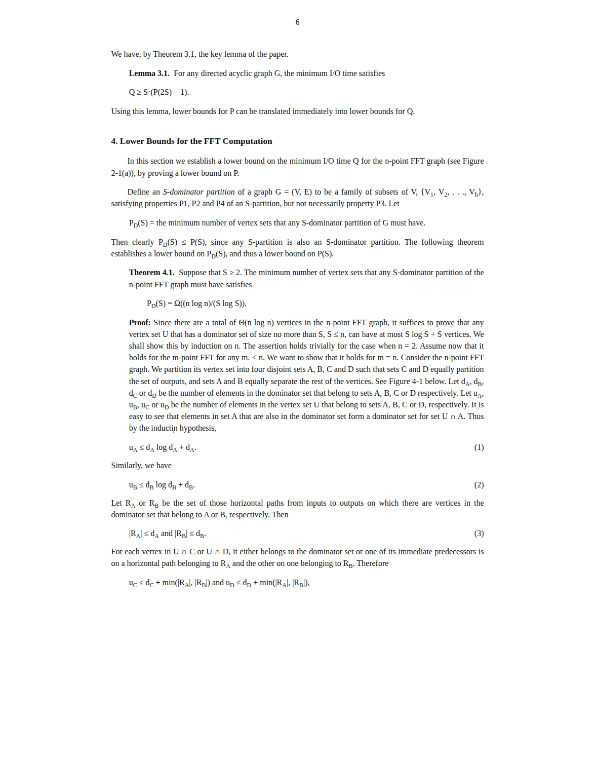6
We have, by Theorem 3.1, the key lemma of the paper.
Lemma 3.1. For any directed acyclic graph G, the minimum I/O time satisfies
Q ≥ S·(P(2S) − 1).
Using this lemma, lower bounds for P can be translated immediately into lower bounds for Q.
4. Lower Bounds for the FFT Computation
In this section we establish a lower bound on the minimum I/O time Q for the n-point FFT graph (see Figure 2-1(a)), by proving a lower bound on P.
Define an S-dominator partition of a graph G = (V, E) to be a family of subsets of V, {V1, V2, . . ., Vh}, satisfying properties P1, P2 and P4 of an S-partition, but not necessarily property P3. Let
PD(S) = the minimum number of vertex sets that any S-dominator partition of G must have.
Then clearly PD(S) ≤ P(S), since any S-partition is also an S-dominator partition. The following theorem establishes a lower bound on PD(S), and thus a lower bound on P(S).
Theorem 4.1. Suppose that S ≥ 2. The minimum number of vertex sets that any S-dominator partition of the n-point FFT graph must have satisfies
PD(S) = Ω((n log n)/(S log S)).
Proof: Since there are a total of Θ(n log n) vertices in the n-point FFT graph, it suffices to prove that any vertex set U that has a dominator set of size no more than S, S ≤ n, can have at most S log S + S vertices. We shall show this by induction on n. The assertion holds trivially for the case when n = 2. Assume now that it holds for the m-point FFT for any m. < n. We want to show that it holds for m = n. Consider the n-point FFT graph. We partition its vertex set into four disjoint sets A, B, C and D such that sets C and D equally partition the set of outputs, and sets A and B equally separate the rest of the vertices. See Figure 4-1 below. Let dA, dB, dC or dD be the number of elements in the dominator set that belong to sets A, B, C or D respectively. Let uA, uB, uC or uD be the number of elements in the vertex set U that belong to sets A, B, C or D, respectively. It is easy to see that elements in set A that are also in the dominator set form a dominator set for set U ∩ A. Thus by the inducti̩n hypothesis,
uA ≤ dA log dA + dA.
(1)
Similarly, we have
uB ≤ dB log dB + dB.
(2)
Let RA or RB be the set of those horizontal paths from inputs to outputs on which there are vertices in the dominator set that belong to A or B, respectively. Then
|RA| ≤ dA and |RB| ≤ dB.
(3)
For each vertex in U ∩ C or U ∩ D, it either belongs to the dominator set or one of its immediate predecessors is on a horizontal path belonging to RA and the other on one belonging to RB. Therefore
uC ≤ dC + min(|RA|, |RB|) and uD ≤ dD + min(|RA|, |RB|),